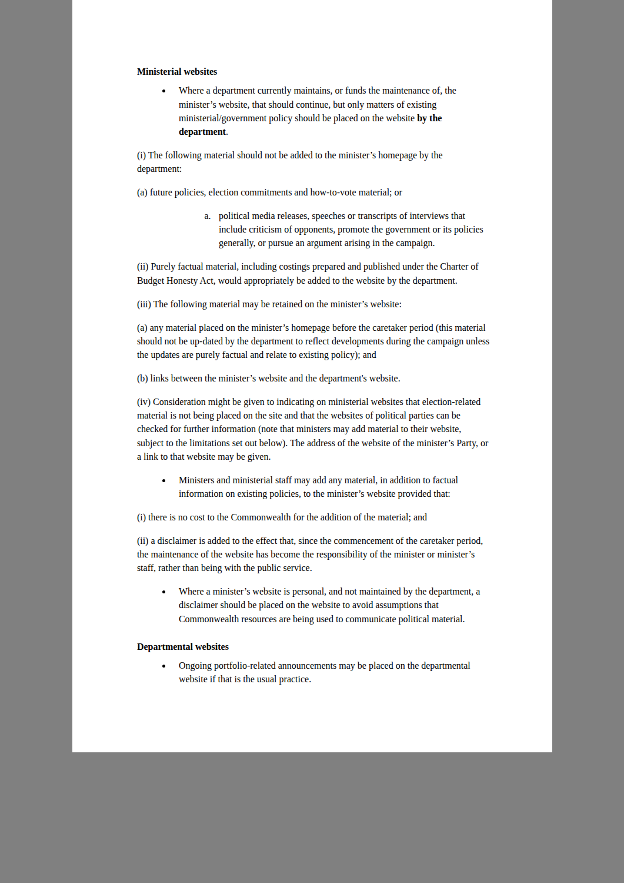Ministerial websites
Where a department currently maintains, or funds the maintenance of, the minister’s website, that should continue, but only matters of existing ministerial/government policy should be placed on the website by the department.
(i) The following material should not be added to the minister’s homepage by the department:
(a) future policies, election commitments and how-to-vote material; or
political media releases, speeches or transcripts of interviews that include criticism of opponents, promote the government or its policies generally, or pursue an argument arising in the campaign.
(ii) Purely factual material, including costings prepared and published under the Charter of Budget Honesty Act, would appropriately be added to the website by the department.
(iii) The following material may be retained on the minister’s website:
(a) any material placed on the minister’s homepage before the caretaker period (this material should not be up-dated by the department to reflect developments during the campaign unless the updates are purely factual and relate to existing policy); and
(b) links between the minister’s website and the department's website.
(iv) Consideration might be given to indicating on ministerial websites that election-related material is not being placed on the site and that the websites of political parties can be checked for further information (note that ministers may add material to their website, subject to the limitations set out below). The address of the website of the minister’s Party, or a link to that website may be given.
Ministers and ministerial staff may add any material, in addition to factual information on existing policies, to the minister’s website provided that:
(i) there is no cost to the Commonwealth for the addition of the material; and
(ii) a disclaimer is added to the effect that, since the commencement of the caretaker period, the maintenance of the website has become the responsibility of the minister or minister’s staff, rather than being with the public service.
Where a minister’s website is personal, and not maintained by the department, a disclaimer should be placed on the website to avoid assumptions that Commonwealth resources are being used to communicate political material.
Departmental websites
Ongoing portfolio-related announcements may be placed on the departmental website if that is the usual practice.